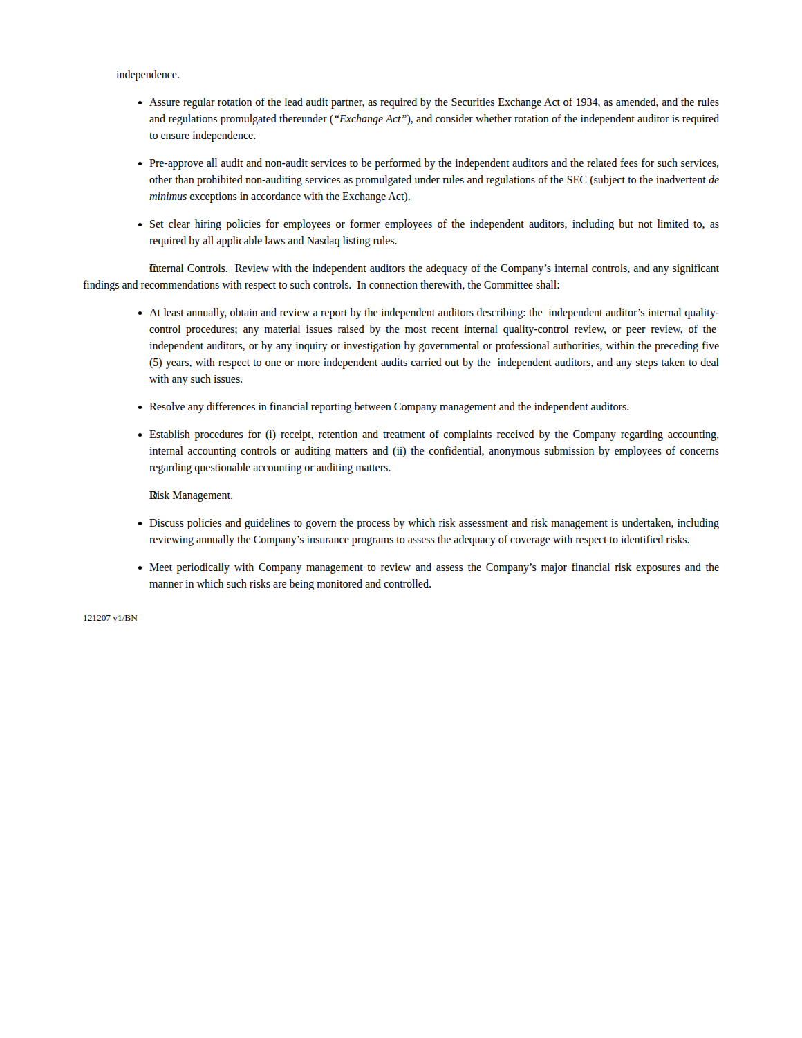independence.
Assure regular rotation of the lead audit partner, as required by the Securities Exchange Act of 1934, as amended, and the rules and regulations promulgated thereunder (“Exchange Act”), and consider whether rotation of the independent auditor is required to ensure independence.
Pre-approve all audit and non-audit services to be performed by the independent auditors and the related fees for such services, other than prohibited non-auditing services as promulgated under rules and regulations of the SEC (subject to the inadvertent de minimus exceptions in accordance with the Exchange Act).
Set clear hiring policies for employees or former employees of the independent auditors, including but not limited to, as required by all applicable laws and Nasdaq listing rules.
C. Internal Controls. Review with the independent auditors the adequacy of the Company’s internal controls, and any significant findings and recommendations with respect to such controls. In connection therewith, the Committee shall:
At least annually, obtain and review a report by the independent auditors describing: the independent auditor’s internal quality-control procedures; any material issues raised by the most recent internal quality-control review, or peer review, of the independent auditors, or by any inquiry or investigation by governmental or professional authorities, within the preceding five (5) years, with respect to one or more independent audits carried out by the independent auditors, and any steps taken to deal with any such issues.
Resolve any differences in financial reporting between Company management and the independent auditors.
Establish procedures for (i) receipt, retention and treatment of complaints received by the Company regarding accounting, internal accounting controls or auditing matters and (ii) the confidential, anonymous submission by employees of concerns regarding questionable accounting or auditing matters.
D. Risk Management.
Discuss policies and guidelines to govern the process by which risk assessment and risk management is undertaken, including reviewing annually the Company’s insurance programs to assess the adequacy of coverage with respect to identified risks.
Meet periodically with Company management to review and assess the Company’s major financial risk exposures and the manner in which such risks are being monitored and controlled.
121207 v1/BN